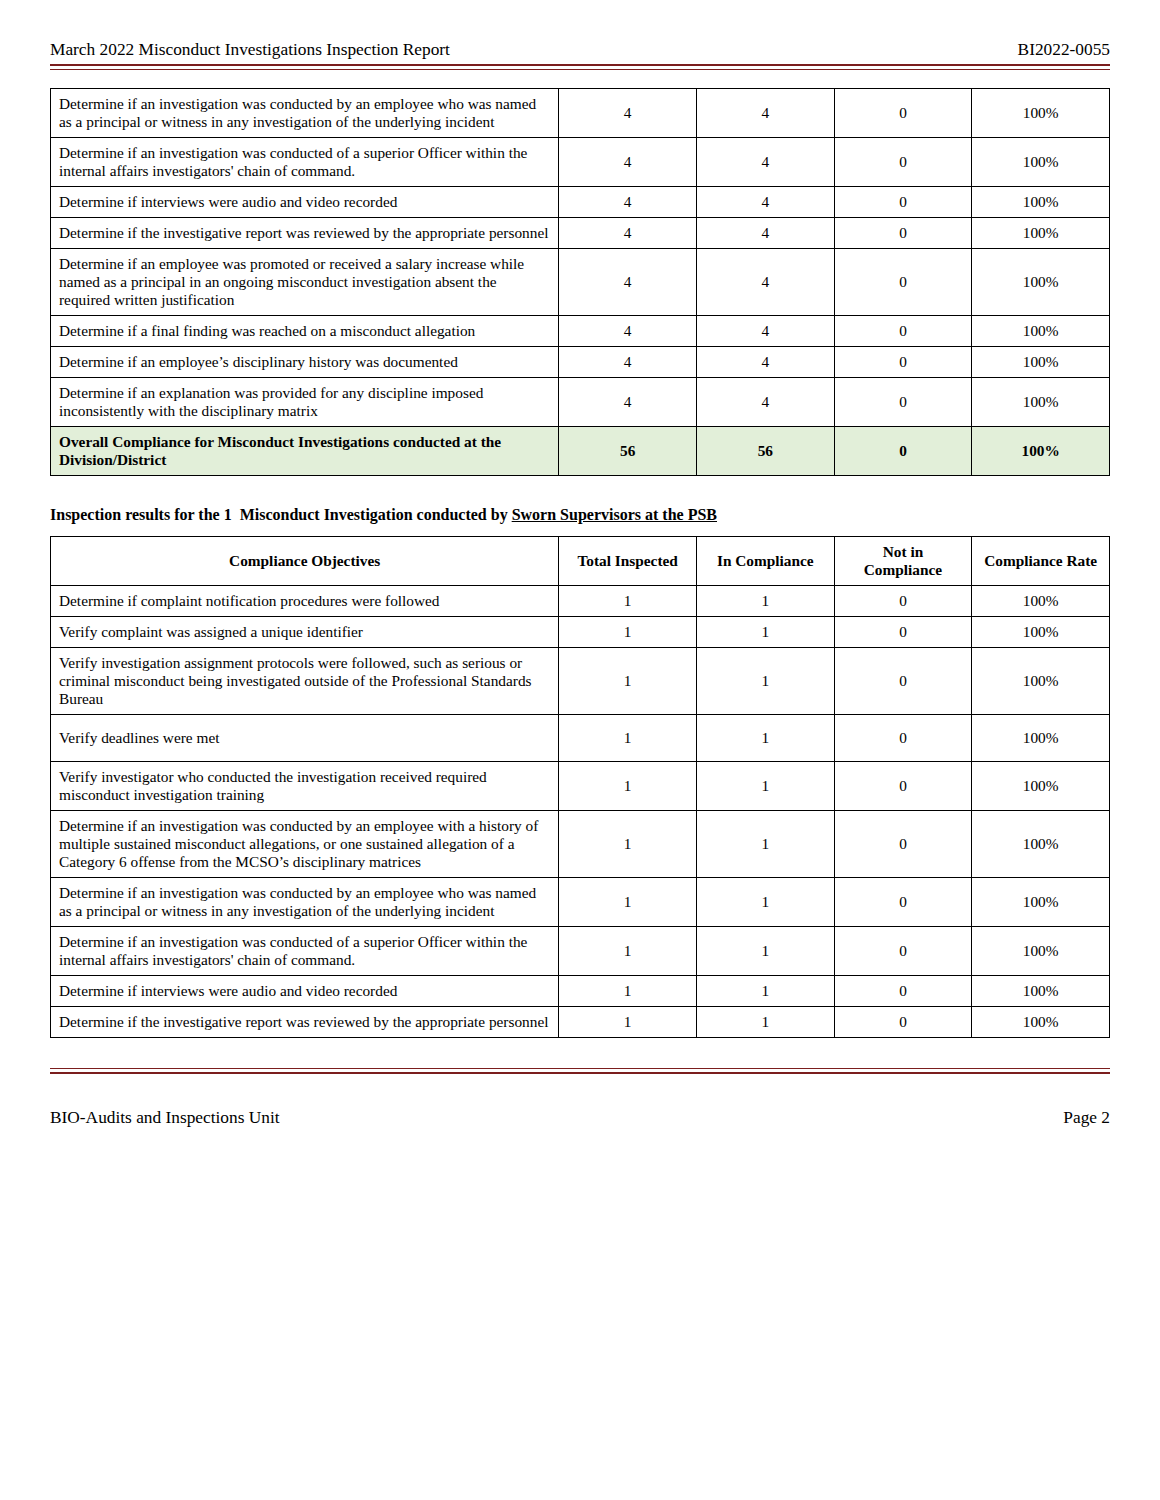March 2022 Misconduct Investigations Inspection Report BI2022-0055
| Determine if an investigation was conducted by an employee who was named as a principal or witness in any investigation of the underlying incident | 4 | 4 | 0 | 100% |
| Determine if an investigation was conducted of a superior Officer within the internal affairs investigators' chain of command. | 4 | 4 | 0 | 100% |
| Determine if interviews were audio and video recorded | 4 | 4 | 0 | 100% |
| Determine if the investigative report was reviewed by the appropriate personnel | 4 | 4 | 0 | 100% |
| Determine if an employee was promoted or received a salary increase while named as a principal in an ongoing misconduct investigation absent the required written justification | 4 | 4 | 0 | 100% |
| Determine if a final finding was reached on a misconduct allegation | 4 | 4 | 0 | 100% |
| Determine if an employee’s disciplinary history was documented | 4 | 4 | 0 | 100% |
| Determine if an explanation was provided for any discipline imposed inconsistently with the disciplinary matrix | 4 | 4 | 0 | 100% |
| Overall Compliance for Misconduct Investigations conducted at the Division/District | 56 | 56 | 0 | 100% |
Inspection results for the 1 Misconduct Investigation conducted by Sworn Supervisors at the PSB
| Compliance Objectives | Total Inspected | In Compliance | Not in Compliance | Compliance Rate |
| --- | --- | --- | --- | --- |
| Determine if complaint notification procedures were followed | 1 | 1 | 0 | 100% |
| Verify complaint was assigned a unique identifier | 1 | 1 | 0 | 100% |
| Verify investigation assignment protocols were followed, such as serious or criminal misconduct being investigated outside of the Professional Standards Bureau | 1 | 1 | 0 | 100% |
| Verify deadlines were met | 1 | 1 | 0 | 100% |
| Verify investigator who conducted the investigation received required misconduct investigation training | 1 | 1 | 0 | 100% |
| Determine if an investigation was conducted by an employee with a history of multiple sustained misconduct allegations, or one sustained allegation of a Category 6 offense from the MCSO’s disciplinary matrices | 1 | 1 | 0 | 100% |
| Determine if an investigation was conducted by an employee who was named as a principal or witness in any investigation of the underlying incident | 1 | 1 | 0 | 100% |
| Determine if an investigation was conducted of a superior Officer within the internal affairs investigators' chain of command. | 1 | 1 | 0 | 100% |
| Determine if interviews were audio and video recorded | 1 | 1 | 0 | 100% |
| Determine if the investigative report was reviewed by the appropriate personnel | 1 | 1 | 0 | 100% |
BIO-Audits and Inspections Unit Page 2